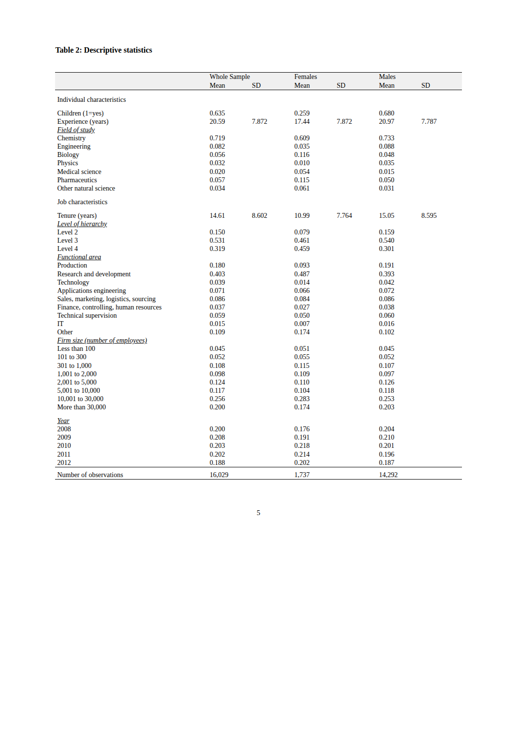Table 2: Descriptive statistics
| | Whole Sample | Females | Males |
| | Mean | SD | Mean | SD | Mean | SD |
| Individual characteristics | |
| Children (1=yes) | 0.635 | | 0.259 | | 0.680 | |
| Experience (years) | 20.59 | 7.872 | 17.44 | 7.872 | 20.97 | 7.787 |
| Field of study | |
| Chemistry | 0.719 | | 0.609 | | 0.733 | |
| Engineering | 0.082 | | 0.035 | | 0.088 | |
| Biology | 0.056 | | 0.116 | | 0.048 | |
| Physics | 0.032 | | 0.010 | | 0.035 | |
| Medical science | 0.020 | | 0.054 | | 0.015 | |
| Pharmaceutics | 0.057 | | 0.115 | | 0.050 | |
| Other natural science | 0.034 | | 0.061 | | 0.031 | |
| Job characteristics | |
| Tenure (years) | 14.61 | 8.602 | 10.99 | 7.764 | 15.05 | 8.595 |
| Level of hierarchy | |
| Level 2 | 0.150 | | 0.079 | | 0.159 | |
| Level 3 | 0.531 | | 0.461 | | 0.540 | |
| Level 4 | 0.319 | | 0.459 | | 0.301 | |
| Functional area | |
| Production | 0.180 | | 0.093 | | 0.191 | |
| Research and development | 0.403 | | 0.487 | | 0.393 | |
| Technology | 0.039 | | 0.014 | | 0.042 | |
| Applications engineering | 0.071 | | 0.066 | | 0.072 | |
| Sales, marketing, logistics, sourcing | 0.086 | | 0.084 | | 0.086 | |
| Finance, controlling, human resources | 0.037 | | 0.027 | | 0.038 | |
| Technical supervision | 0.059 | | 0.050 | | 0.060 | |
| IT | 0.015 | | 0.007 | | 0.016 | |
| Other | 0.109 | | 0.174 | | 0.102 | |
| Firm size (number of employees) | |
| Less than 100 | 0.045 | | 0.051 | | 0.045 | |
| 101 to 300 | 0.052 | | 0.055 | | 0.052 | |
| 301 to 1,000 | 0.108 | | 0.115 | | 0.107 | |
| 1,001 to 2,000 | 0.098 | | 0.109 | | 0.097 | |
| 2,001 to 5,000 | 0.124 | | 0.110 | | 0.126 | |
| 5,001 to 10,000 | 0.117 | | 0.104 | | 0.118 | |
| 10,001 to 30,000 | 0.256 | | 0.283 | | 0.253 | |
| More than 30,000 | 0.200 | | 0.174 | | 0.203 | |
| Year | |
| 2008 | 0.200 | | 0.176 | | 0.204 | |
| 2009 | 0.208 | | 0.191 | | 0.210 | |
| 2010 | 0.203 | | 0.218 | | 0.201 | |
| 2011 | 0.202 | | 0.214 | | 0.196 | |
| 2012 | 0.188 | | 0.202 | | 0.187 | |
| Number of observations | 16,029 | | 1,737 | | 14,292 | |
5